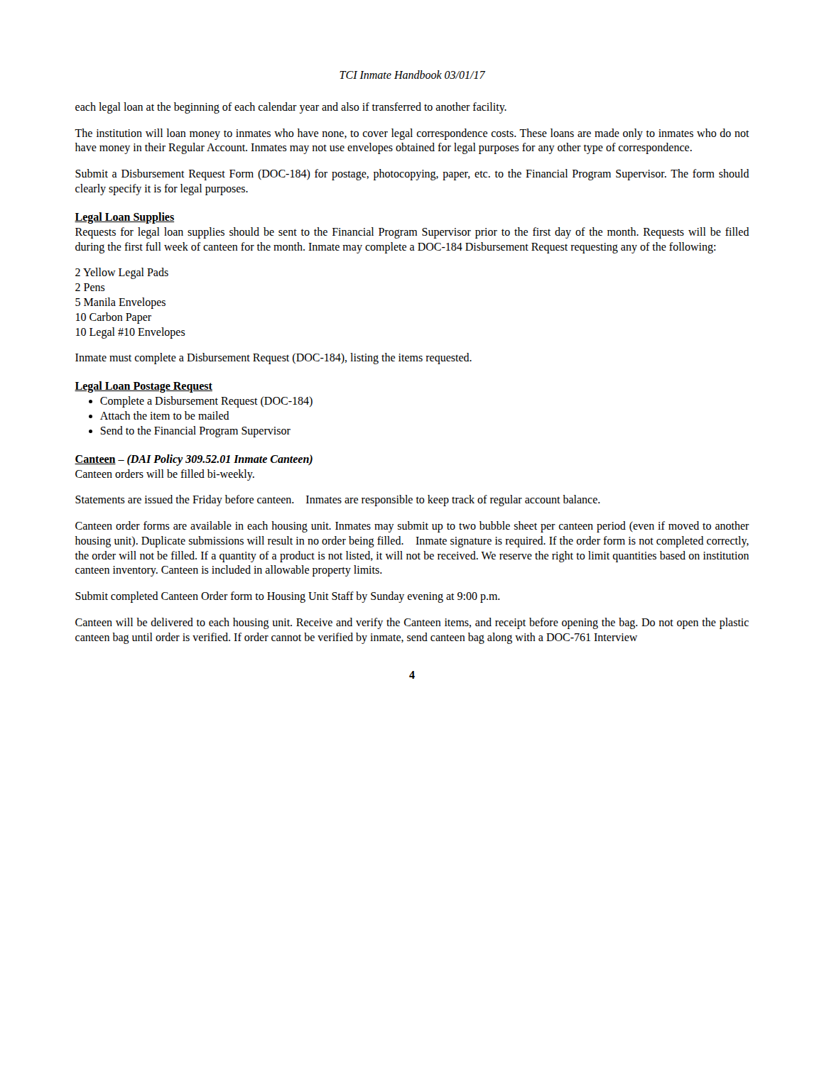TCI Inmate Handbook 03/01/17
each legal loan at the beginning of each calendar year and also if transferred to another facility.
The institution will loan money to inmates who have none, to cover legal correspondence costs. These loans are made only to inmates who do not have money in their Regular Account. Inmates may not use envelopes obtained for legal purposes for any other type of correspondence.
Submit a Disbursement Request Form (DOC-184) for postage, photocopying, paper, etc. to the Financial Program Supervisor. The form should clearly specify it is for legal purposes.
Legal Loan Supplies
Requests for legal loan supplies should be sent to the Financial Program Supervisor prior to the first day of the month. Requests will be filled during the first full week of canteen for the month. Inmate may complete a DOC-184 Disbursement Request requesting any of the following:
2 Yellow Legal Pads
2 Pens
5 Manila Envelopes
10 Carbon Paper
10 Legal #10 Envelopes
Inmate must complete a Disbursement Request (DOC-184), listing the items requested.
Legal Loan Postage Request
Complete a Disbursement Request (DOC-184)
Attach the item to be mailed
Send to the Financial Program Supervisor
Canteen – (DAI Policy 309.52.01 Inmate Canteen)
Canteen orders will be filled bi-weekly.
Statements are issued the Friday before canteen. Inmates are responsible to keep track of regular account balance.
Canteen order forms are available in each housing unit. Inmates may submit up to two bubble sheet per canteen period (even if moved to another housing unit). Duplicate submissions will result in no order being filled. Inmate signature is required. If the order form is not completed correctly, the order will not be filled. If a quantity of a product is not listed, it will not be received. We reserve the right to limit quantities based on institution canteen inventory. Canteen is included in allowable property limits.
Submit completed Canteen Order form to Housing Unit Staff by Sunday evening at 9:00 p.m.
Canteen will be delivered to each housing unit. Receive and verify the Canteen items, and receipt before opening the bag. Do not open the plastic canteen bag until order is verified. If order cannot be verified by inmate, send canteen bag along with a DOC-761 Interview
4